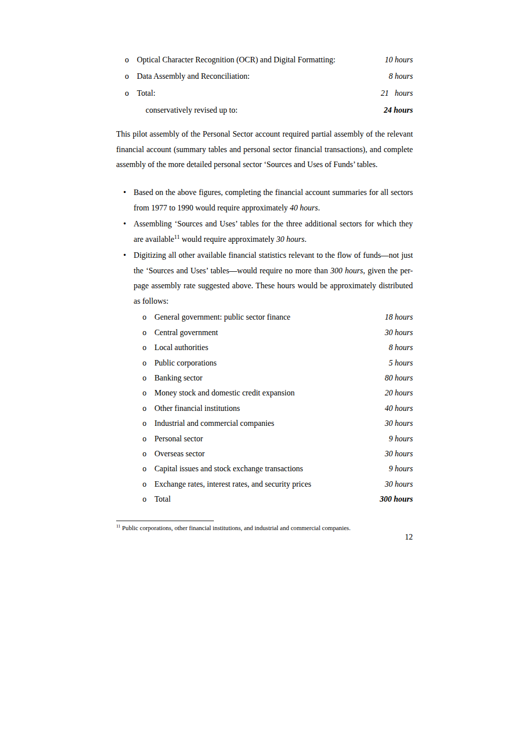Optical Character Recognition (OCR) and Digital Formatting: 10 hours
Data Assembly and Reconciliation: 8 hours
Total: 21 hours
conservatively revised up to: 24 hours
This pilot assembly of the Personal Sector account required partial assembly of the relevant financial account (summary tables and personal sector financial transactions), and complete assembly of the more detailed personal sector ‘Sources and Uses of Funds’ tables.
Based on the above figures, completing the financial account summaries for all sectors from 1977 to 1990 would require approximately 40 hours.
Assembling ‘Sources and Uses’ tables for the three additional sectors for which they are available11 would require approximately 30 hours.
Digitizing all other available financial statistics relevant to the flow of funds—not just the ‘Sources and Uses’ tables—would require no more than 300 hours, given the per-page assembly rate suggested above. These hours would be approximately distributed as follows:
General government: public sector finance 18 hours
Central government 30 hours
Local authorities 8 hours
Public corporations 5 hours
Banking sector 80 hours
Money stock and domestic credit expansion 20 hours
Other financial institutions 40 hours
Industrial and commercial companies 30 hours
Personal sector 9 hours
Overseas sector 30 hours
Capital issues and stock exchange transactions 9 hours
Exchange rates, interest rates, and security prices 30 hours
Total 300 hours
11 Public corporations, other financial institutions, and industrial and commercial companies.
12